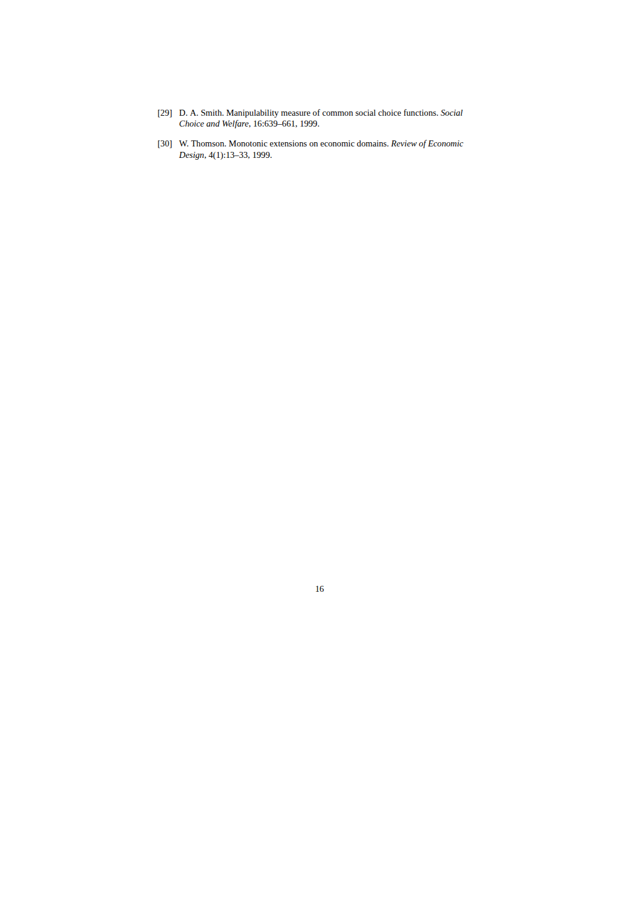[29] D. A. Smith. Manipulability measure of common social choice functions. Social Choice and Welfare, 16:639–661, 1999.
[30] W. Thomson. Monotonic extensions on economic domains. Review of Economic Design, 4(1):13–33, 1999.
16